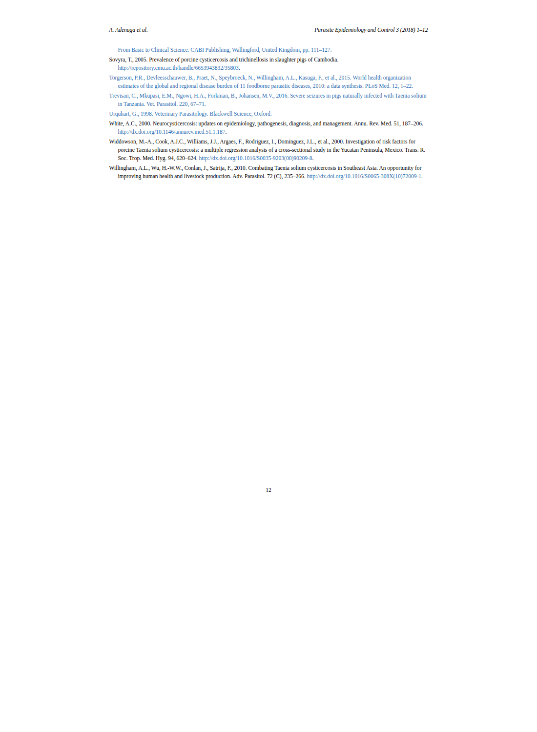A. Adenuga et al. Parasite Epidemiology and Control 3 (2018) 1–12
From Basic to Clinical Science. CABI Publishing, Wallingford, United Kingdom, pp. 111–127.
Sovyra, T., 2005. Prevalence of porcine cysticercosis and trichinellosis in slaughter pigs of Cambodia. http://repository.cmu.ac.th/handle/6653943832/35803.
Torgerson, P.R., Devleesschauwer, B., Praet, N., Speybroeck, N., Willingham, A.L., Kasuga, F., et al., 2015. World health organization estimates of the global and regional disease burden of 11 foodborne parasitic diseases, 2010: a data synthesis. PLoS Med. 12, 1–22.
Trevisan, C., Mkupasi, E.M., Ngowi, H.A., Forkman, B., Johansen, M.V., 2016. Severe seizures in pigs naturally infected with Taenia solium in Tanzania. Vet. Parasitol. 220, 67–71.
Urquhart, G., 1998. Veterinary Parasitology. Blackwell Science, Oxford.
White, A.C., 2000. Neurocysticercosis: updates on epidemiology, pathogenesis, diagnosis, and management. Annu. Rev. Med. 51, 187–206. http://dx.doi.org/10.1146/annurev.med.51.1.187.
Widdowson, M.-A., Cook, A.J.C., Williams, J.J., Argaes, F., Rodriguez, I., Dominguez, J.L., et al., 2000. Investigation of risk factors for porcine Taenia solium cysticercosis: a multiple regression analysis of a cross-sectional study in the Yucatan Peninsula, Mexico. Trans. R. Soc. Trop. Med. Hyg. 94, 620–624. http://dx.doi.org/10.1016/S0035-9203(00)90209-8.
Willingham, A.L., Wu, H.-W.W., Conlan, J., Satrija, F., 2010. Combating Taenia solium cysticercosis in Southeast Asia. An opportunity for improving human health and livestock production. Adv. Parasitol. 72 (C), 235–266. http://dx.doi.org/10.1016/S0065-308X(10)72009-1.
12